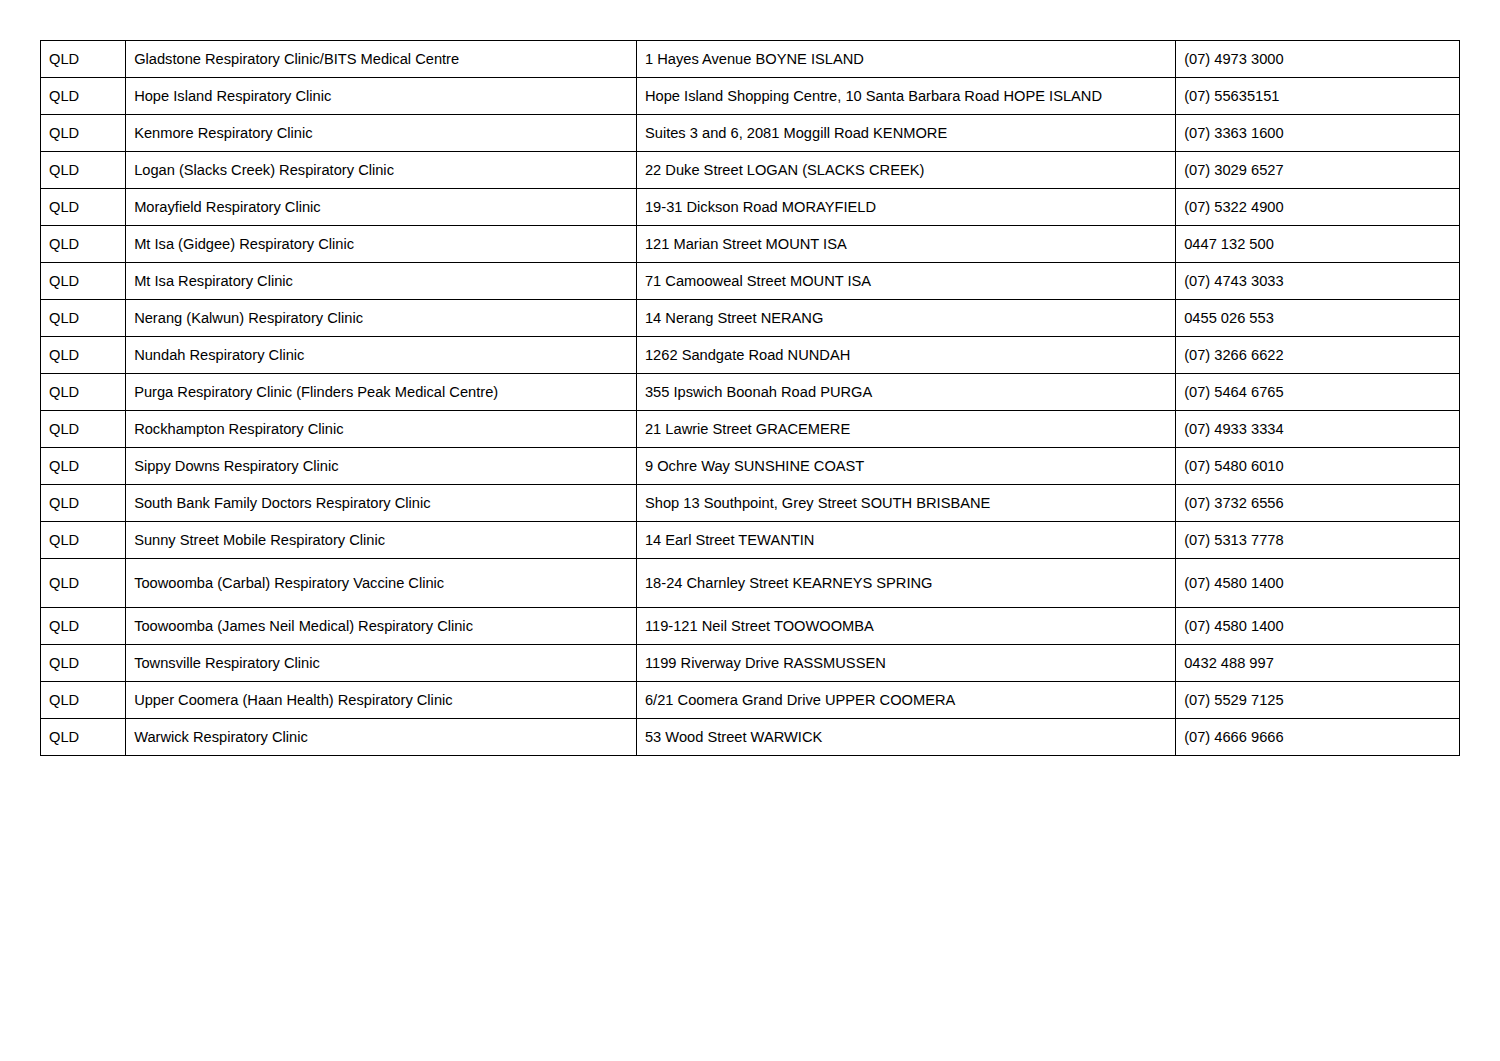| QLD | Gladstone Respiratory Clinic/BITS Medical Centre | 1 Hayes Avenue BOYNE ISLAND | (07) 4973 3000 |
| QLD | Hope Island Respiratory Clinic | Hope Island Shopping Centre, 10 Santa Barbara Road HOPE ISLAND | (07) 55635151 |
| QLD | Kenmore Respiratory Clinic | Suites 3 and 6, 2081 Moggill Road KENMORE | (07) 3363 1600 |
| QLD | Logan (Slacks Creek) Respiratory Clinic | 22 Duke Street LOGAN (SLACKS CREEK) | (07) 3029 6527 |
| QLD | Morayfield Respiratory Clinic | 19-31 Dickson Road MORAYFIELD | (07) 5322 4900 |
| QLD | Mt Isa (Gidgee) Respiratory Clinic | 121 Marian Street MOUNT ISA | 0447 132 500 |
| QLD | Mt Isa Respiratory Clinic | 71 Camooweal Street MOUNT ISA | (07) 4743 3033 |
| QLD | Nerang (Kalwun) Respiratory Clinic | 14 Nerang Street NERANG | 0455 026 553 |
| QLD | Nundah Respiratory Clinic | 1262 Sandgate Road NUNDAH | (07) 3266 6622 |
| QLD | Purga Respiratory Clinic (Flinders Peak Medical Centre) | 355 Ipswich Boonah Road PURGA | (07) 5464 6765 |
| QLD | Rockhampton Respiratory Clinic | 21 Lawrie Street GRACEMERE | (07) 4933 3334 |
| QLD | Sippy Downs Respiratory Clinic | 9 Ochre Way SUNSHINE COAST | (07) 5480 6010 |
| QLD | South Bank Family Doctors Respiratory Clinic | Shop 13 Southpoint, Grey Street SOUTH BRISBANE | (07) 3732 6556 |
| QLD | Sunny Street Mobile Respiratory Clinic | 14 Earl Street TEWANTIN | (07) 5313 7778 |
| QLD | Toowoomba (Carbal) Respiratory Vaccine Clinic | 18-24 Charnley Street KEARNEYS SPRING | (07) 4580 1400 |
| QLD | Toowoomba (James Neil Medical) Respiratory Clinic | 119-121 Neil Street TOOWOOMBA | (07) 4580 1400 |
| QLD | Townsville Respiratory Clinic | 1199 Riverway Drive RASSMUSSEN | 0432 488 997 |
| QLD | Upper Coomera (Haan Health) Respiratory Clinic | 6/21 Coomera Grand Drive UPPER COOMERA | (07) 5529 7125 |
| QLD | Warwick Respiratory Clinic | 53 Wood Street WARWICK | (07) 4666 9666 |